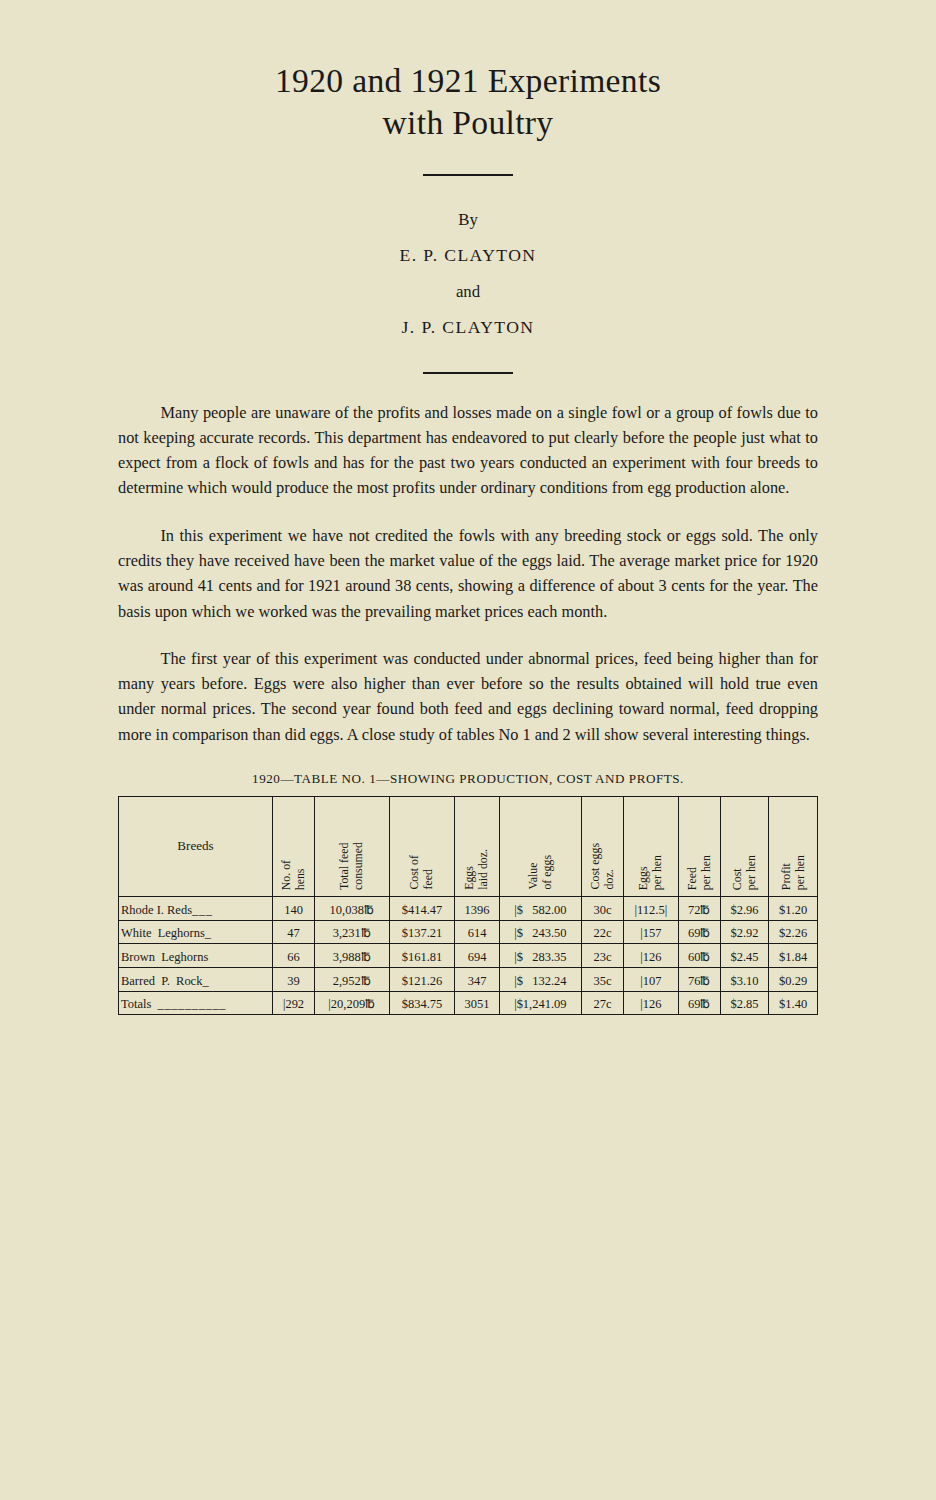1920 and 1921 Experiments
with Poultry
By
E. P. CLAYTON
and
J. P. CLAYTON
Many people are unaware of the profits and losses made on a single fowl or a group of fowls due to not keeping accurate records. This department has endeavored to put clearly before the people just what to expect from a flock of fowls and has for the past two years conducted an experiment with four breeds to determine which would produce the most profits under ordinary conditions from egg production alone.
In this experiment we have not credited the fowls with any breeding stock or eggs sold. The only credits they have received have been the market value of the eggs laid. The average market price for 1920 was around 41 cents and for 1921 around 38 cents, showing a difference of about 3 cents for the year. The basis upon which we worked was the prevailing market prices each month.
The first year of this experiment was conducted under abnormal prices, feed being higher than for many years before. Eggs were also higher than ever before so the results obtained will hold true even under normal prices. The second year found both feed and eggs declining toward normal, feed dropping more in comparison than did eggs. A close study of tables No 1 and 2 will show several interesting things.
1920—TABLE NO. 1—SHOWING PRODUCTION, COST AND PROFTS.
| Breeds | No. of hens | Total feed consumed | Cost of feed | Eggs laid doz. | Value of eggs | Cost eggs doz. | Eggs per hen | Feed per hen | Cost per hen | Profit per hen |
| --- | --- | --- | --- | --- | --- | --- | --- | --- | --- | --- |
| Rhode I. Reds ___ | 140 | 10,038℔ | $414.47 | 1396 | /$ 582.00 | 30c | /112.5/ | 72℔ | $2.96 | $1.20 |
| White Leghorns _ | 47 | 3,231℔ | $137.21 | 614 | /$ 243.50 | 22c | /157 | 69℔ | $2.92 | $2.26 |
| Brown Leghorns | 66 | 3,988℔ | $161.81 | 694 | /$ 283.35 | 23c | /126 | 60℔ | $2.45 | $1.84 |
| Barred P. Rock _ | 39 | 2,952℔ | $121.26 | 347 | /$ 132.24 | 35c | /107 | 76℔ | $3.10 | $0.29 |
| Totals __________ | /292 | /20,209℔ | $834.75 | 3051 | /$1,241.09 | 27c | /126 | 69℔ | $2.85 | $1.40 |